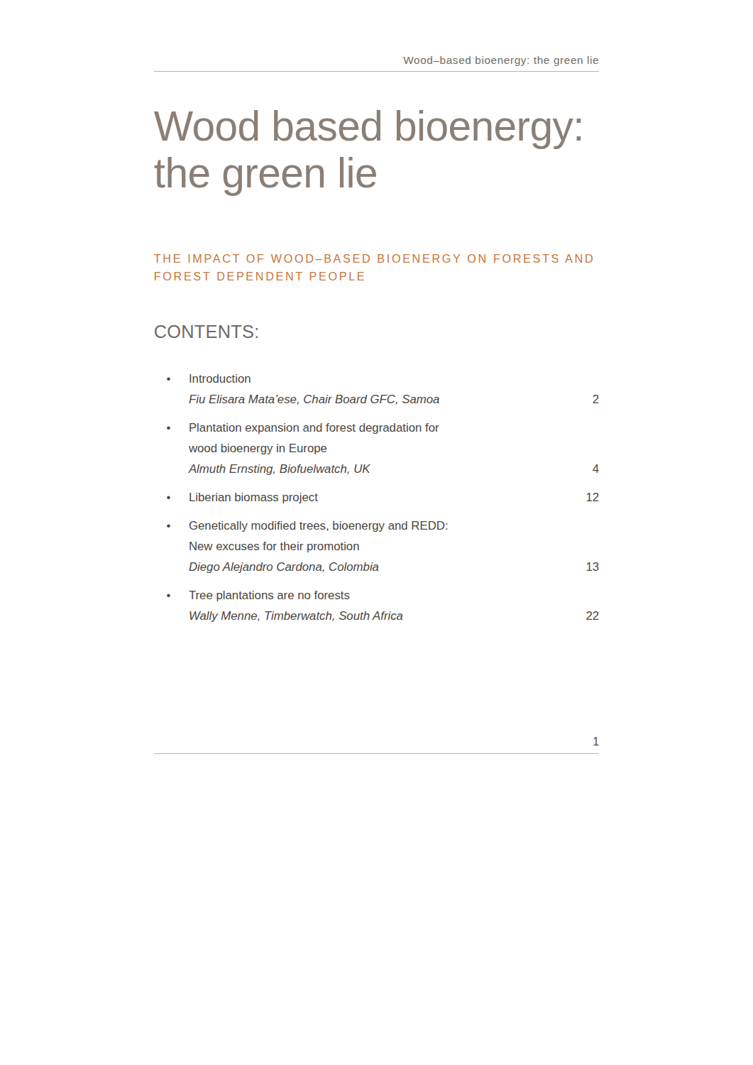Wood–based bioenergy: the green lie
Wood based bioenergy: the green lie
The impact of wood–based bioenergy on forests and forest dependent people
CONTENTS:
Introduction Fiu Elisara Mata’ese, Chair Board GFC, Samoa 2
Plantation expansion and forest degradation for wood bioenergy in Europe Almuth Ernsting, Biofuelwatch, UK 4
Liberian biomass project 12
Genetically modified trees, bioenergy and REDD: New excuses for their promotion Diego Alejandro Cardona, Colombia 13
Tree plantations are no forests Wally Menne, Timberwatch, South Africa 22
1